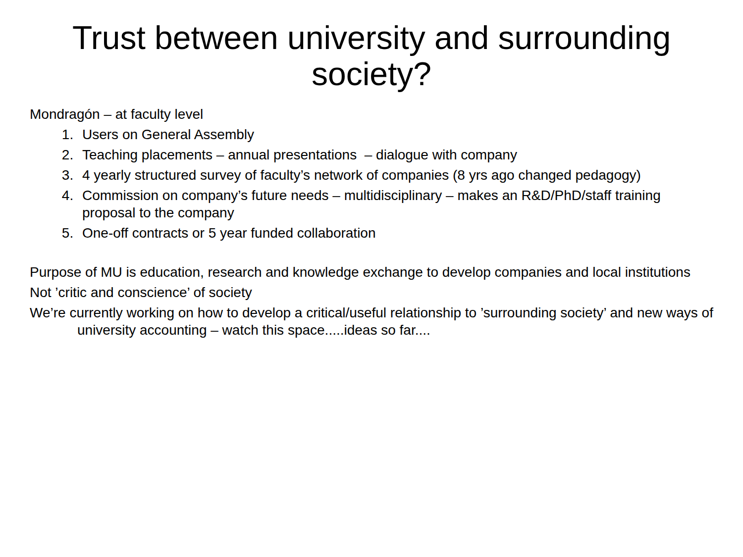Trust between university and surrounding society?
Mondragón – at faculty level
Users on General Assembly
Teaching placements – annual presentations – dialogue with company
4 yearly structured survey of faculty’s network of companies (8 yrs ago changed pedagogy)
Commission on company’s future needs – multidisciplinary – makes an R&D/PhD/staff training proposal to the company
One-off contracts or 5 year funded collaboration
Purpose of MU is education, research and knowledge exchange to develop companies and local institutions
Not ’critic and conscience’ of society
We’re currently working on how to develop a critical/useful relationship to ’surrounding society’ and new ways of university accounting – watch this space.....ideas so far....